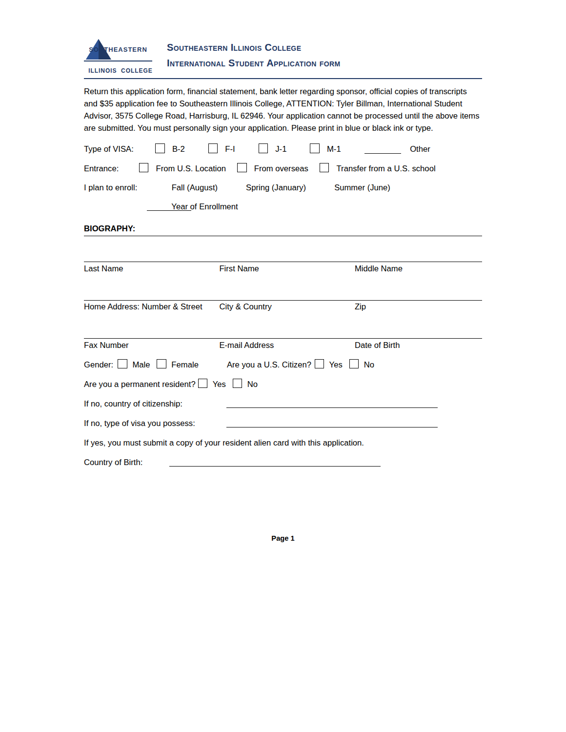SOUTHEASTERN
ILLINOIS COLLEGE
Southeastern Illinois College
International Student Application form
Return this application form, financial statement, bank letter regarding sponsor, official copies of transcripts and $35 application fee to Southeastern Illinois College, ATTENTION: Tyler Billman, International Student Advisor, 3575 College Road, Harrisburg, IL 62946. Your application cannot be processed until the above items are submitted. You must personally sign your application. Please print in blue or black ink or type.
Type of VISA: B-2 F-I J-1 M-1 Other
Entrance: From U.S. Location From overseas Transfer from a U.S. school
I plan to enroll: Fall (August) Spring (January) Summer (June)
Year of Enrollment
BIOGRAPHY:
| Last Name | First Name | Middle Name |
| Home Address: Number & Street | City & Country | Zip |
| Fax Number | E-mail Address | Date of Birth |
Gender: Male Female Are you a U.S. Citizen? Yes No
Are you a permanent resident? Yes No
If no, country of citizenship:
If no, type of visa you possess:
If yes, you must submit a copy of your resident alien card with this application.
Country of Birth:
Page 1